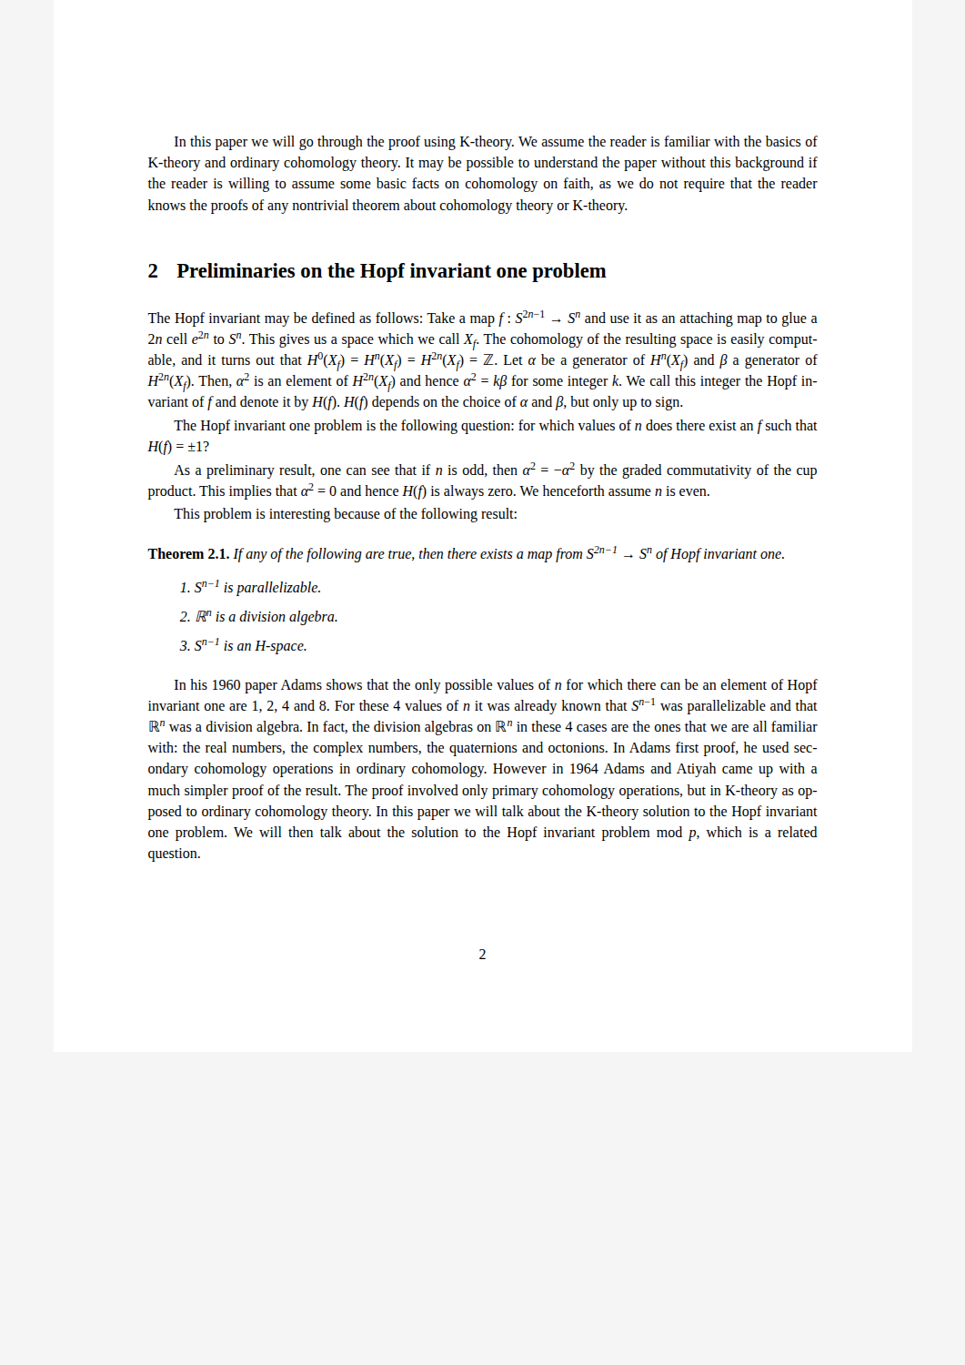In this paper we will go through the proof using K-theory. We assume the reader is familiar with the basics of K-theory and ordinary cohomology theory. It may be possible to understand the paper without this background if the reader is willing to assume some basic facts on cohomology on faith, as we do not require that the reader knows the proofs of any nontrivial theorem about cohomology theory or K-theory.
2 Preliminaries on the Hopf invariant one problem
The Hopf invariant may be defined as follows: Take a map f : S2n−1 → Sn and use it as an attaching map to glue a 2n cell e2n to Sn. This gives us a space which we call Xf. The cohomology of the resulting space is easily computable, and it turns out that H0(Xf) = Hn(Xf) = H2n(Xf) = ℤ. Let α be a generator of Hn(Xf) and β a generator of H2n(Xf). Then, α2 is an element of H2n(Xf) and hence α2 = kβ for some integer k. We call this integer the Hopf invariant of f and denote it by H(f). H(f) depends on the choice of α and β, but only up to sign.
The Hopf invariant one problem is the following question: for which values of n does there exist an f such that H(f) = ±1?
As a preliminary result, one can see that if n is odd, then α2 = −α2 by the graded commutativity of the cup product. This implies that α2 = 0 and hence H(f) is always zero. We henceforth assume n is even.
This problem is interesting because of the following result:
Theorem 2.1. If any of the following are true, then there exists a map from S2n−1 → Sn of Hopf invariant one.
Sn−1 is parallelizable.
ℝn is a division algebra.
Sn−1 is an H-space.
In his 1960 paper Adams shows that the only possible values of n for which there can be an element of Hopf invariant one are 1, 2, 4 and 8. For these 4 values of n it was already known that Sn−1 was parallelizable and that ℝn was a division algebra. In fact, the division algebras on ℝn in these 4 cases are the ones that we are all familiar with: the real numbers, the complex numbers, the quaternions and octonions. In Adams first proof, he used secondary cohomology operations in ordinary cohomology. However in 1964 Adams and Atiyah came up with a much simpler proof of the result. The proof involved only primary cohomology operations, but in K-theory as opposed to ordinary cohomology theory. In this paper we will talk about the K-theory solution to the Hopf invariant one problem. We will then talk about the solution to the Hopf invariant problem mod p, which is a related question.
2